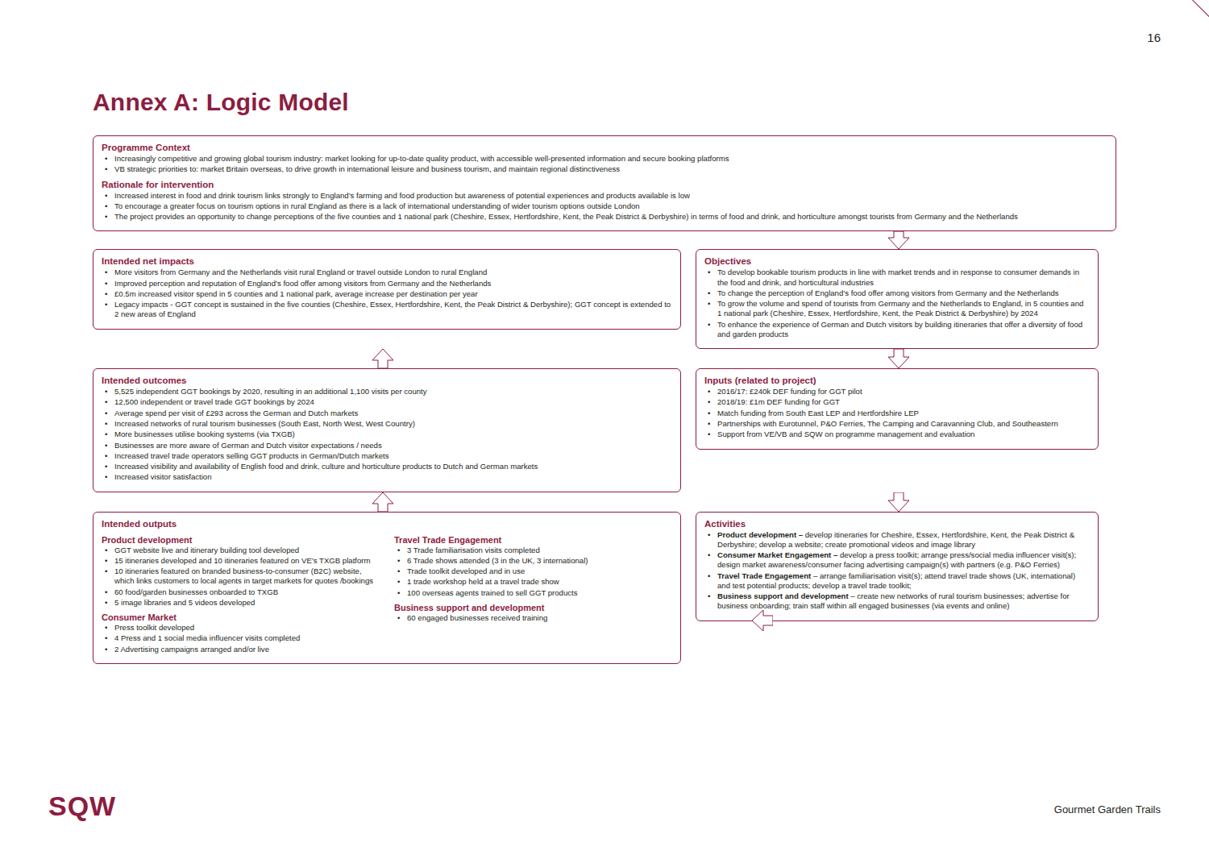16
Annex A: Logic Model
Programme Context
Increasingly competitive and growing global tourism industry: market looking for up-to-date quality product, with accessible well-presented information and secure booking platforms
VB strategic priorities to: market Britain overseas, to drive growth in international leisure and business tourism, and maintain regional distinctiveness
Rationale for intervention
Increased interest in food and drink tourism links strongly to England’s farming and food production but awareness of potential experiences and products available is low
To encourage a greater focus on tourism options in rural England as there is a lack of international understanding of wider tourism options outside London
The project provides an opportunity to change perceptions of the five counties and 1 national park (Cheshire, Essex, Hertfordshire, Kent, the Peak District & Derbyshire) in terms of food and drink, and horticulture amongst tourists from Germany and the Netherlands
Intended net impacts
More visitors from Germany and the Netherlands visit rural England or travel outside London to rural England
Improved perception and reputation of England’s food offer among visitors from Germany and the Netherlands
£0.5m increased visitor spend in 5 counties and 1 national park, average increase per destination per year
Legacy impacts - GGT concept is sustained in the five counties (Cheshire, Essex, Hertfordshire, Kent, the Peak District & Derbyshire); GGT concept is extended to 2 new areas of England
Objectives
To develop bookable tourism products in line with market trends and in response to consumer demands in the food and drink, and horticultural industries
To change the perception of England’s food offer among visitors from Germany and the Netherlands
To grow the volume and spend of tourists from Germany and the Netherlands to England, in 5 counties and 1 national park (Cheshire, Essex, Hertfordshire, Kent, the Peak District & Derbyshire) by 2024
To enhance the experience of German and Dutch visitors by building itineraries that offer a diversity of food and garden products
Intended outcomes
5,525 independent GGT bookings by 2020, resulting in an additional 1,100 visits per county
12,500 independent or travel trade GGT bookings by 2024
Average spend per visit of £293 across the German and Dutch markets
Increased networks of rural tourism businesses (South East, North West, West Country)
More businesses utilise booking systems (via TXGB)
Businesses are more aware of German and Dutch visitor expectations / needs
Increased travel trade operators selling GGT products in German/Dutch markets
Increased visibility and availability of English food and drink, culture and horticulture products to Dutch and German markets
Increased visitor satisfaction
Inputs (related to project)
2016/17: £240k DEF funding for GGT pilot
2018/19: £1m DEF funding for GGT
Match funding from South East LEP and Hertfordshire LEP
Partnerships with Eurotunnel, P&O Ferries, The Camping and Caravanning Club, and Southeastern
Support from VE/VB and SQW on programme management and evaluation
Intended outputs
Product development
GGT website live and itinerary building tool developed
15 itineraries developed and 10 itineraries featured on VE’s TXGB platform
10 itineraries featured on branded business-to-consumer (B2C) website, which links customers to local agents in target markets for quotes /bookings
60 food/garden businesses onboarded to TXGB
5 image libraries and 5 videos developed
Consumer Market
Press toolkit developed
4 Press and 1 social media influencer visits completed
2 Advertising campaigns arranged and/or live
Travel Trade Engagement
3 Trade familiarisation visits completed
6 Trade shows attended (3 in the UK, 3 international)
Trade toolkit developed and in use
1 trade workshop held at a travel trade show
100 overseas agents trained to sell GGT products
Business support and development
60 engaged businesses received training
Activities
Product development – develop itineraries for Cheshire, Essex, Hertfordshire, Kent, the Peak District & Derbyshire; develop a website; create promotional videos and image library
Consumer Market Engagement – develop a press toolkit; arrange press/social media influencer visit(s); design market awareness/consumer facing advertising campaign(s) with partners (e.g. P&O Ferries)
Travel Trade Engagement – arrange familiarisation visit(s); attend travel trade shows (UK, international) and test potential products; develop a travel trade toolkit;
Business support and development – create new networks of rural tourism businesses; advertise for business onboarding; train staff within all engaged businesses (via events and online)
SQW
Gourmet Garden Trails